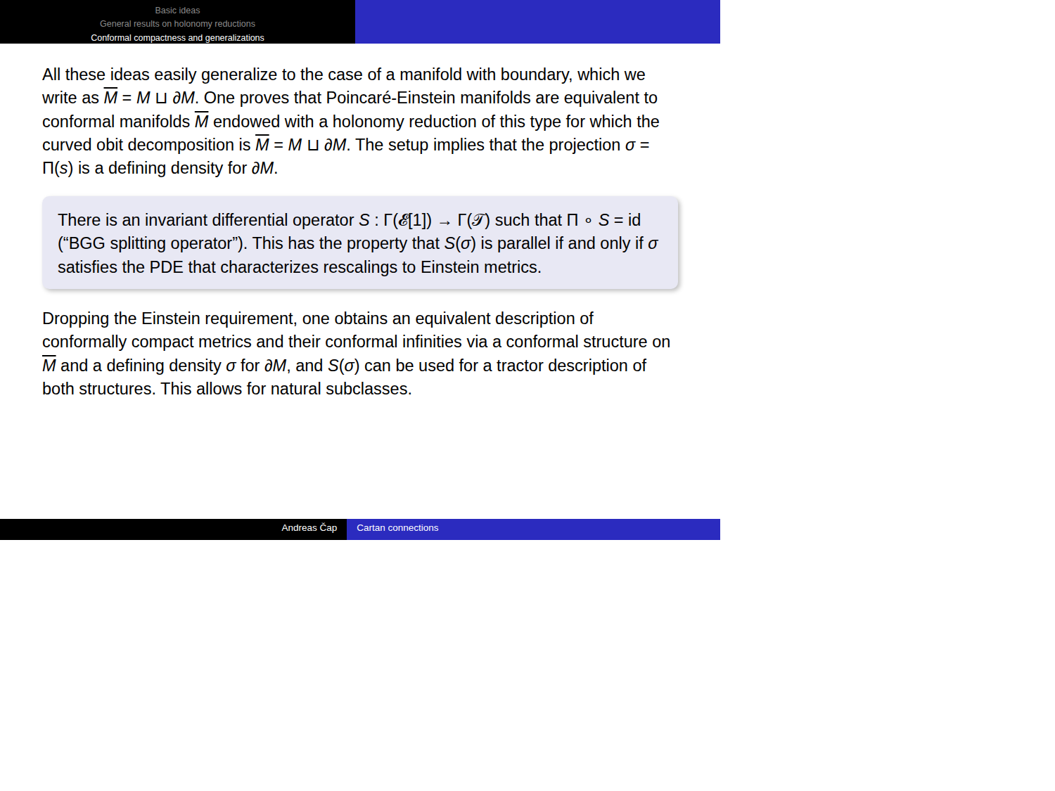Basic ideas
General results on holonomy reductions
Conformal compactness and generalizations
All these ideas easily generalize to the case of a manifold with boundary, which we write as M = M ⊔ ∂M. One proves that Poincaré-Einstein manifolds are equivalent to conformal manifolds M endowed with a holonomy reduction of this type for which the curved obit decomposition is M = M ⊔ ∂M. The setup implies that the projection σ = Π(s) is a defining density for ∂M.
There is an invariant differential operator S : Γ(𝓔[1]) → Γ(𝒯) such that Π ∘ S = id (“BGG splitting operator”). This has the property that S(σ) is parallel if and only if σ satisfies the PDE that characterizes rescalings to Einstein metrics.
Dropping the Einstein requirement, one obtains an equivalent description of conformally compact metrics and their conformal infinities via a conformal structure on M and a defining density σ for ∂M, and S(σ) can be used for a tractor description of both structures. This allows for natural subclasses.
Andreas Čap
Cartan connections